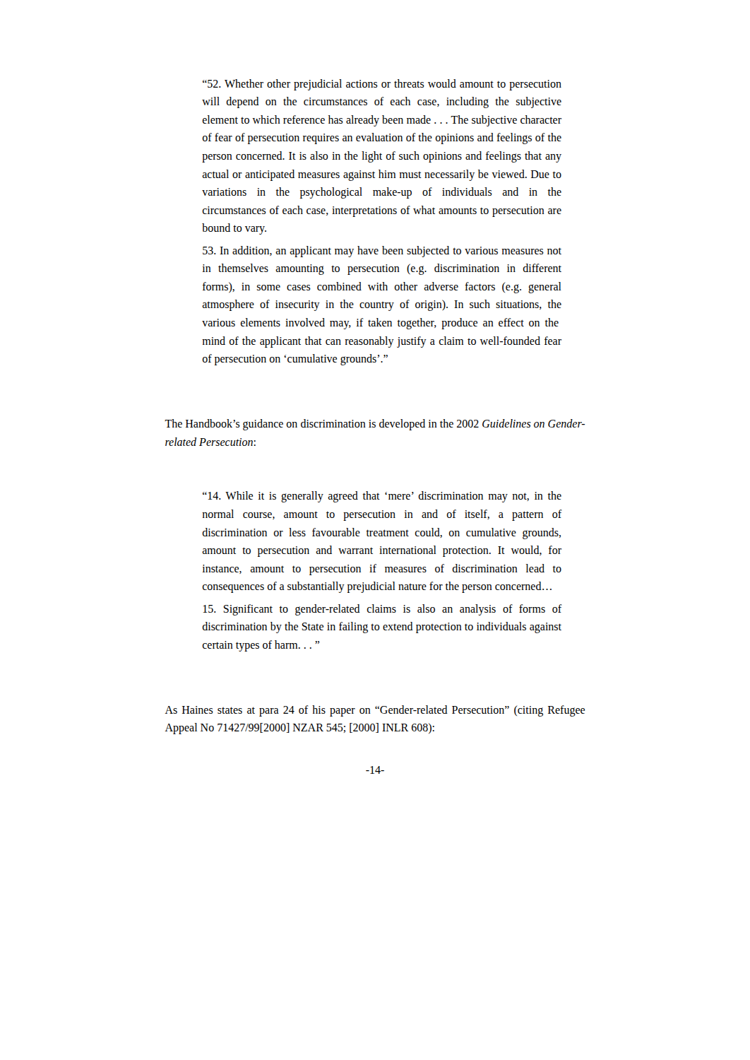“52. Whether other prejudicial actions or threats would amount to persecution will depend on the circumstances of each case, including the subjective element to which reference has already been made . . . The subjective character of fear of persecution requires an evaluation of the opinions and feelings of the person concerned. It is also in the light of such opinions and feelings that any actual or anticipated measures against him must necessarily be viewed. Due to variations in the psychological make-up of individuals and in the circumstances of each case, interpretations of what amounts to persecution are bound to vary.
53. In addition, an applicant may have been subjected to various measures not in themselves amounting to persecution (e.g. discrimination in different forms), in some cases combined with other adverse factors (e.g. general atmosphere of insecurity in the country of origin). In such situations, the various elements involved may, if taken together, produce an effect on the mind of the applicant that can reasonably justify a claim to well-founded fear of persecution on ‘cumulative grounds’.”
The Handbook’s guidance on discrimination is developed in the 2002 Guidelines on Gender-related Persecution:
“14. While it is generally agreed that ‘mere’ discrimination may not, in the normal course, amount to persecution in and of itself, a pattern of discrimination or less favourable treatment could, on cumulative grounds, amount to persecution and warrant international protection. It would, for instance, amount to persecution if measures of discrimination lead to consequences of a substantially prejudicial nature for the person concerned…
15. Significant to gender-related claims is also an analysis of forms of discrimination by the State in failing to extend protection to individuals against certain types of harm. . . ”
As Haines states at para 24 of his paper on “Gender-related Persecution” (citing Refugee Appeal No 71427/99[2000] NZAR 545; [2000] INLR 608):
-14-